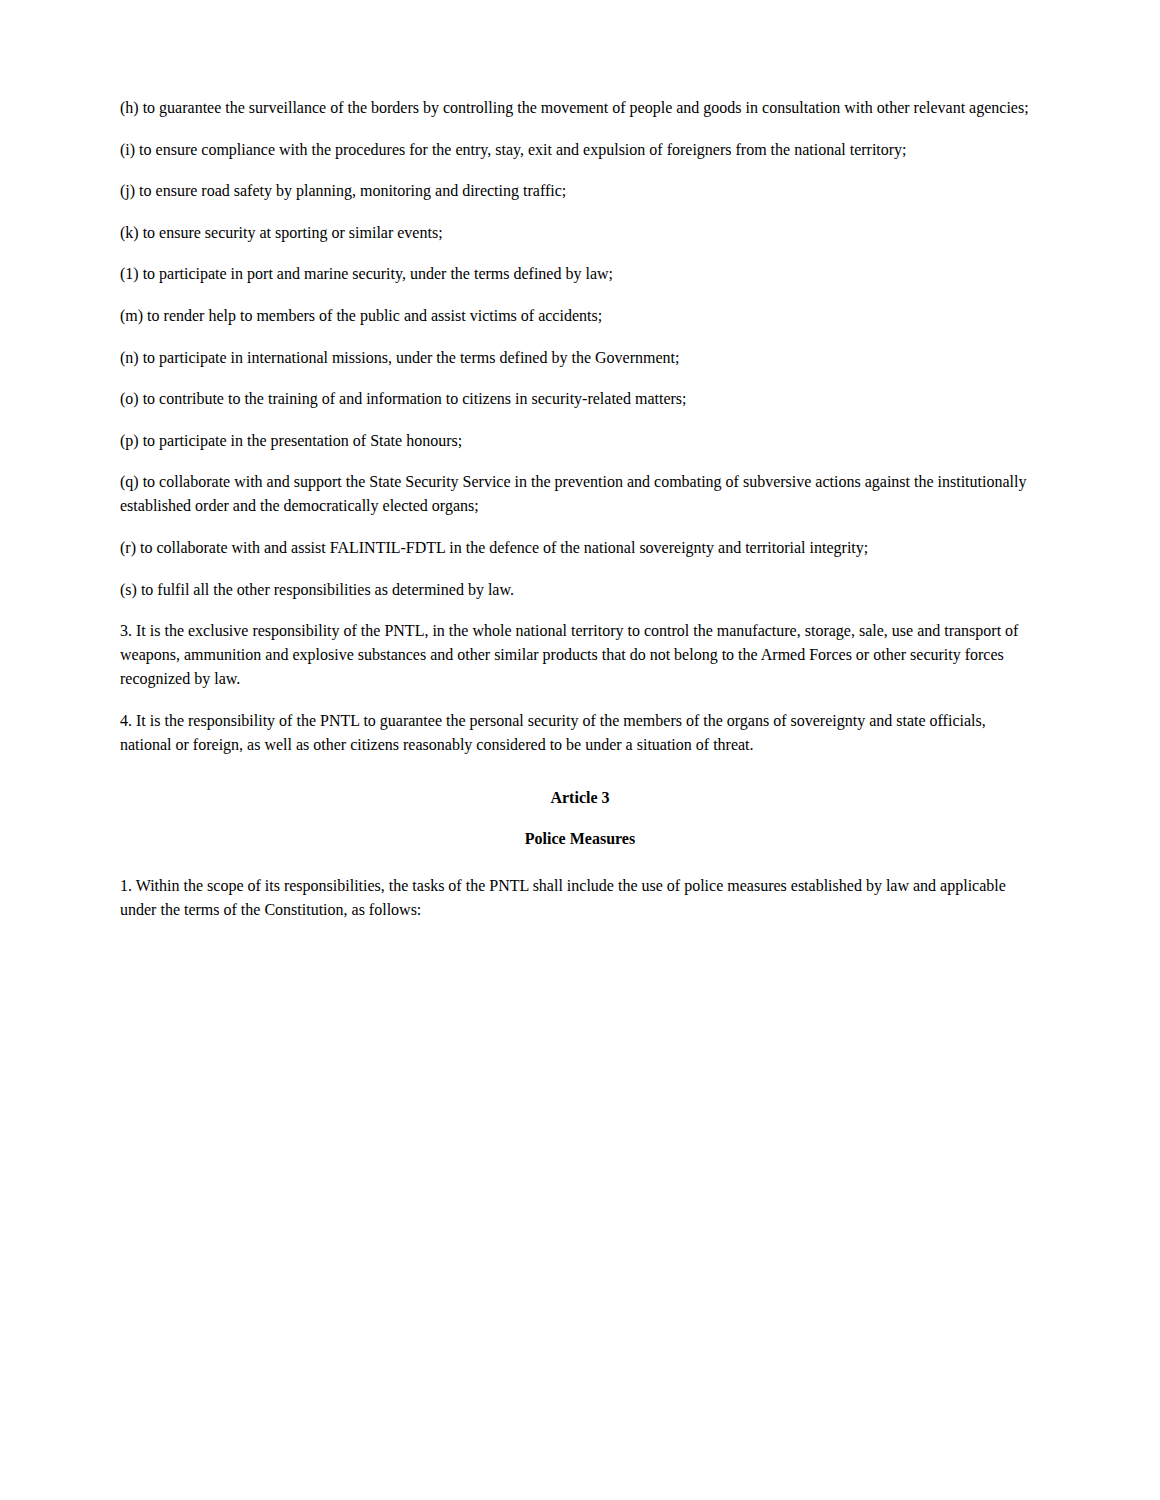(h) to guarantee the surveillance of the borders by controlling the movement of people and goods in consultation with other relevant agencies;
(i) to ensure compliance with the procedures for the entry, stay, exit and expulsion of foreigners from the national territory;
(j) to ensure road safety by planning, monitoring and directing traffic;
(k) to ensure security at sporting or similar events;
(1) to participate in port and marine security, under the terms defined by law;
(m) to render help to members of the public and assist victims of accidents;
(n) to participate in international missions, under the terms defined by the Government;
(o) to contribute to the training of and information to citizens in security-related matters;
(p) to participate in the presentation of State honours;
(q) to collaborate with and support the State Security Service in the prevention and combating of subversive actions against the institutionally established order and the democratically elected organs;
(r) to collaborate with and assist FALINTIL-FDTL in the defence of the national sovereignty and territorial integrity;
(s) to fulfil all the other responsibilities as determined by law.
3. It is the exclusive responsibility of the PNTL, in the whole national territory to control the manufacture, storage, sale, use and transport of weapons, ammunition and explosive substances and other similar products that do not belong to the Armed Forces or other security forces recognized by law.
4. It is the responsibility of the PNTL to guarantee the personal security of the members of the organs of sovereignty and state officials, national or foreign, as well as other citizens reasonably considered to be under a situation of threat.
Article 3
Police Measures
1. Within the scope of its responsibilities, the tasks of the PNTL shall include the use of police measures established by law and applicable under the terms of the Constitution, as follows: